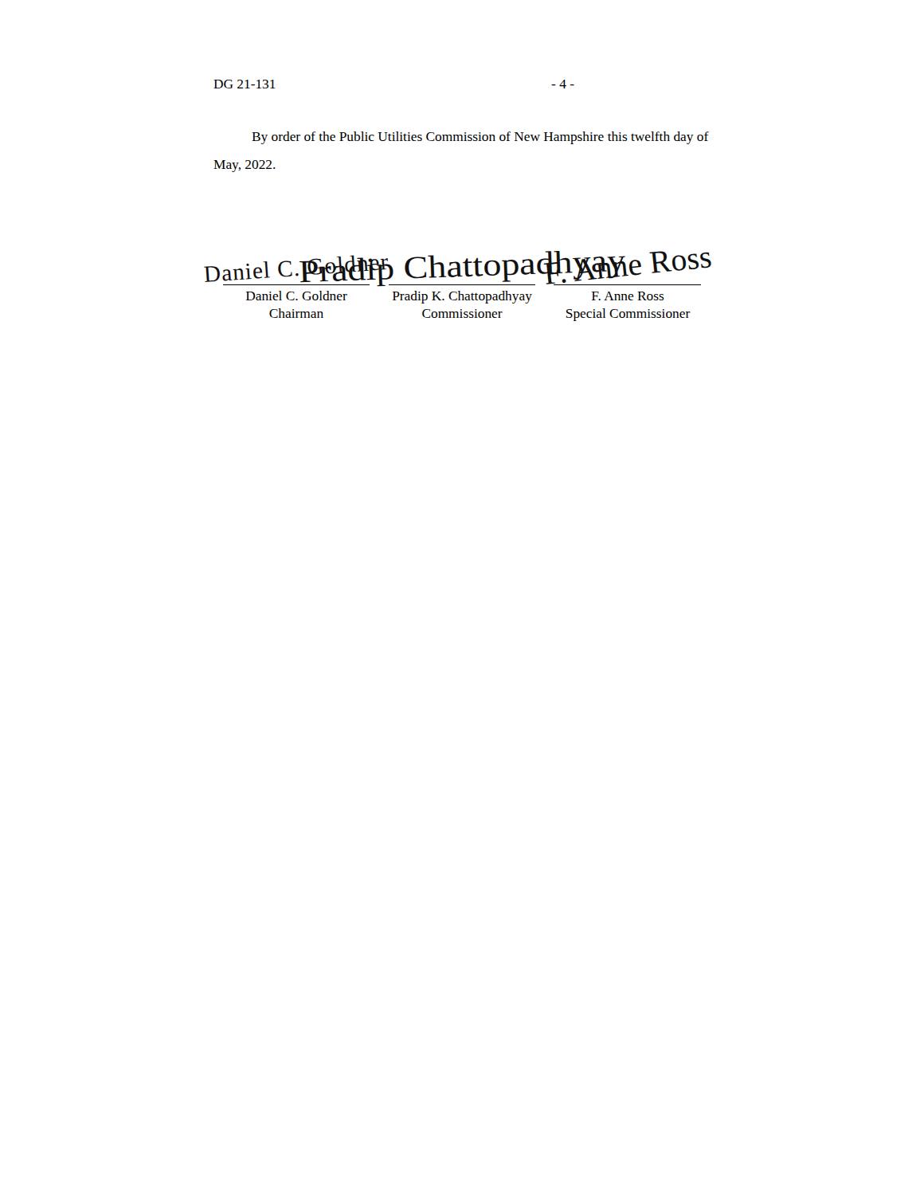DG 21-131 - 4 -
By order of the Public Utilities Commission of New Hampshire this twelfth day of May, 2022.
| Daniel C. Goldner Daniel C. Goldner Chairman | Pradip Chattopadhyay Pradip K. Chattopadhyay Commissioner | F. Anne Ross F. Anne Ross Special Commissioner |